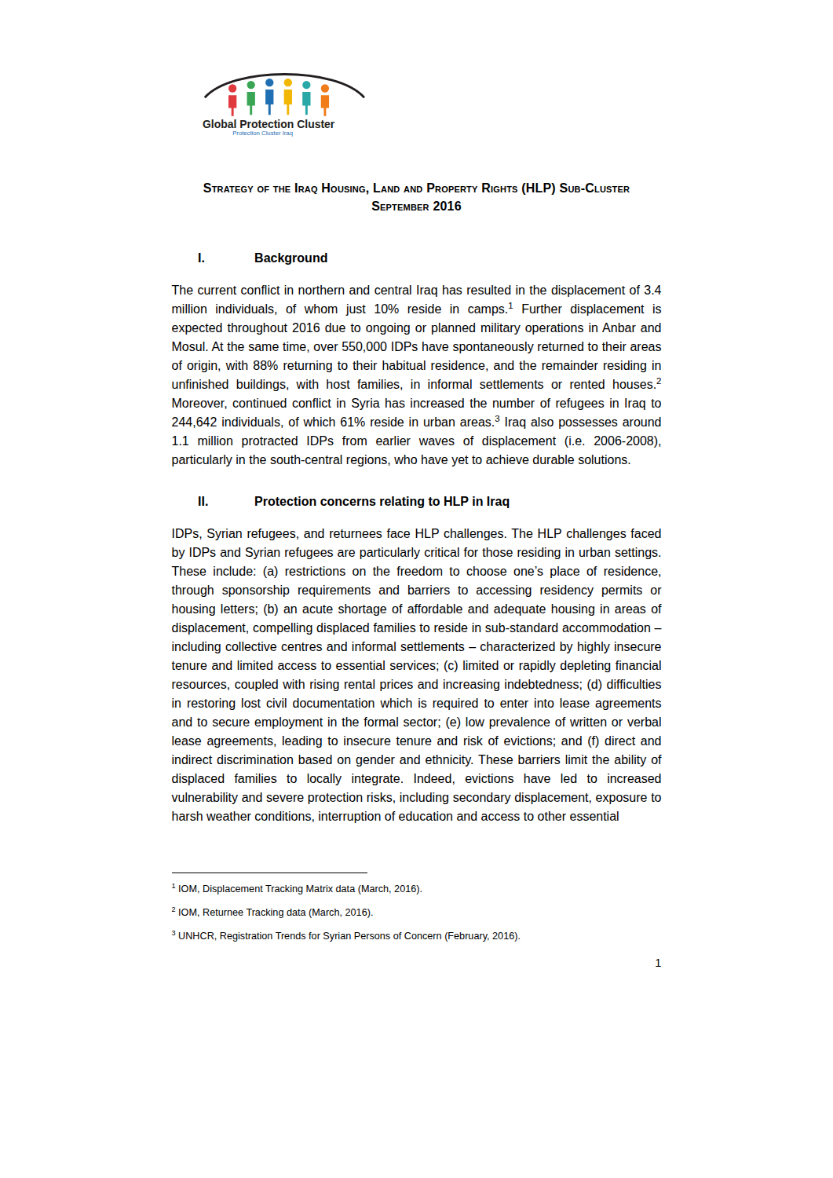Global Protection Cluster Protection Cluster Iraq
Strategy of the Iraq Housing, Land and Property Rights (HLP) Sub-Cluster
September 2016
I. Background
The current conflict in northern and central Iraq has resulted in the displacement of 3.4 million individuals, of whom just 10% reside in camps.1 Further displacement is expected throughout 2016 due to ongoing or planned military operations in Anbar and Mosul. At the same time, over 550,000 IDPs have spontaneously returned to their areas of origin, with 88% returning to their habitual residence, and the remainder residing in unfinished buildings, with host families, in informal settlements or rented houses.2 Moreover, continued conflict in Syria has increased the number of refugees in Iraq to 244,642 individuals, of which 61% reside in urban areas.3 Iraq also possesses around 1.1 million protracted IDPs from earlier waves of displacement (i.e. 2006-2008), particularly in the south-central regions, who have yet to achieve durable solutions.
II. Protection concerns relating to HLP in Iraq
IDPs, Syrian refugees, and returnees face HLP challenges. The HLP challenges faced by IDPs and Syrian refugees are particularly critical for those residing in urban settings. These include: (a) restrictions on the freedom to choose one’s place of residence, through sponsorship requirements and barriers to accessing residency permits or housing letters; (b) an acute shortage of affordable and adequate housing in areas of displacement, compelling displaced families to reside in sub-standard accommodation – including collective centres and informal settlements – characterized by highly insecure tenure and limited access to essential services; (c) limited or rapidly depleting financial resources, coupled with rising rental prices and increasing indebtedness; (d) difficulties in restoring lost civil documentation which is required to enter into lease agreements and to secure employment in the formal sector; (e) low prevalence of written or verbal lease agreements, leading to insecure tenure and risk of evictions; and (f) direct and indirect discrimination based on gender and ethnicity. These barriers limit the ability of displaced families to locally integrate. Indeed, evictions have led to increased vulnerability and severe protection risks, including secondary displacement, exposure to harsh weather conditions, interruption of education and access to other essential
1 IOM, Displacement Tracking Matrix data (March, 2016).
2 IOM, Returnee Tracking data (March, 2016).
3 UNHCR, Registration Trends for Syrian Persons of Concern (February, 2016).
1